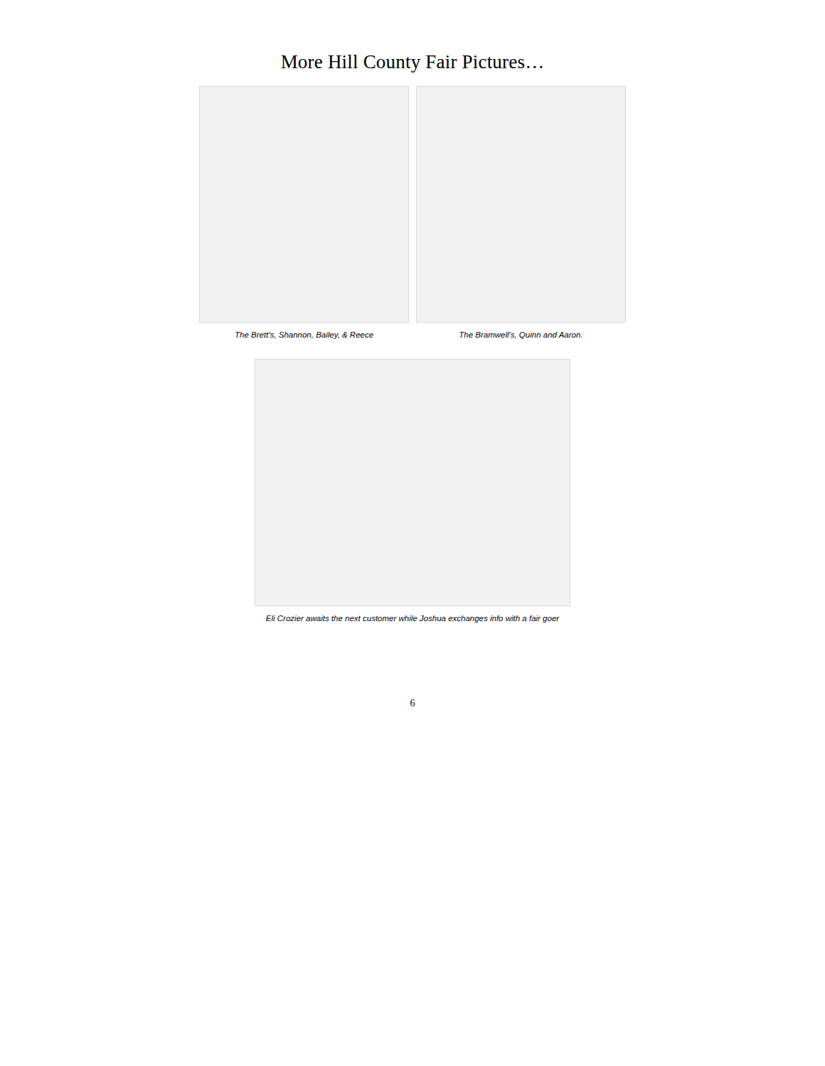More Hill County Fair Pictures…
The Brett's, Shannon, Bailey, & Reece
The Bramwell's, Quinn and Aaron.
Eli Crozier awaits the next customer while Joshua exchanges info with a fair goer
6